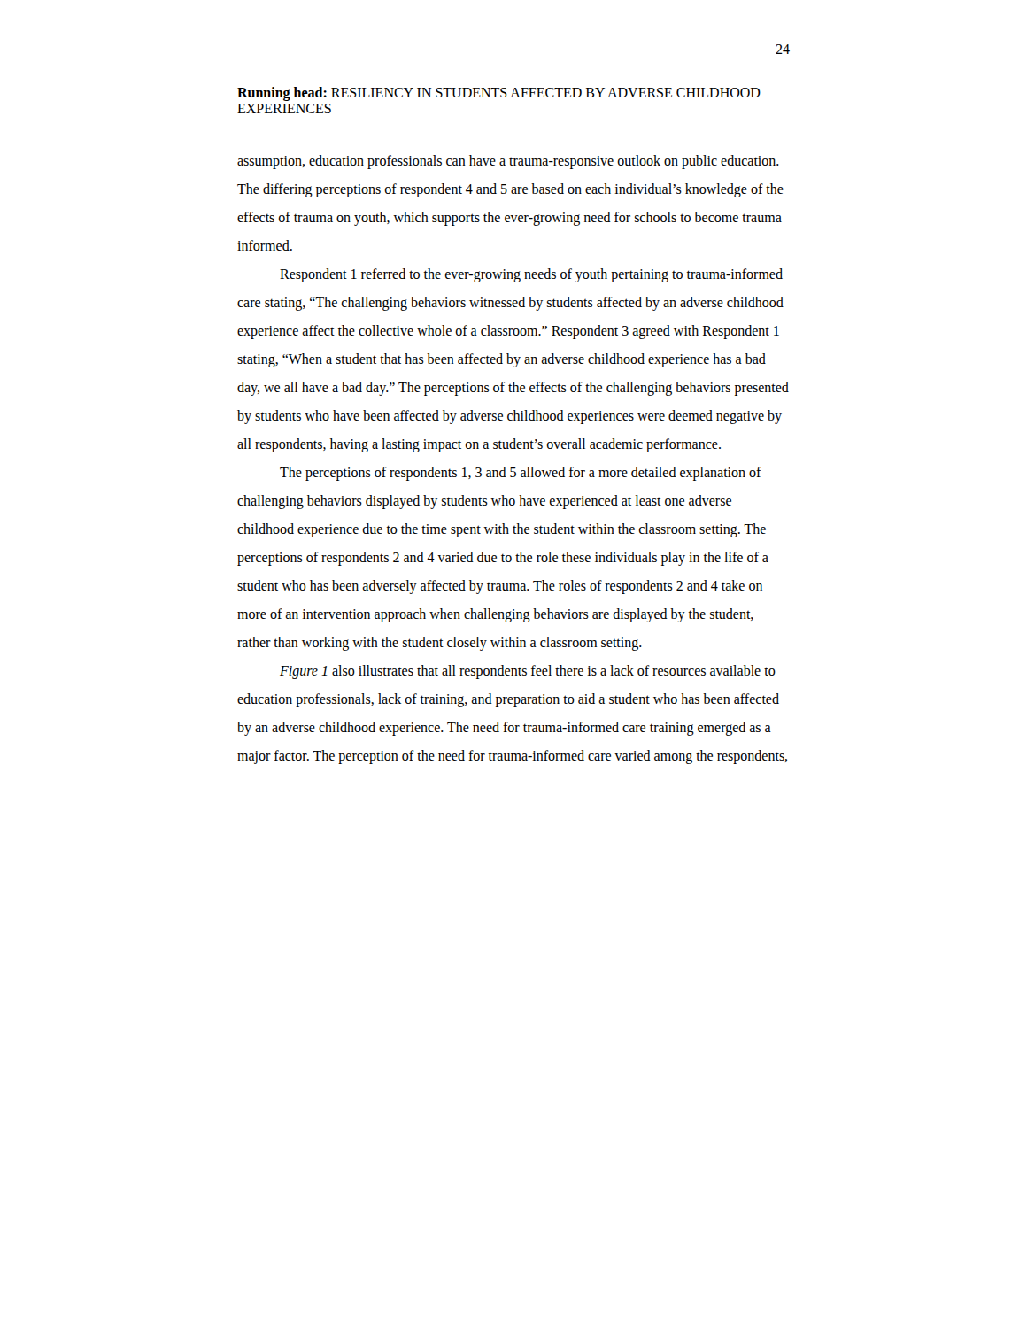24
Running head: RESILIENCY IN STUDENTS AFFECTED BY ADVERSE CHILDHOOD EXPERIENCES
assumption, education professionals can have a trauma-responsive outlook on public education. The differing perceptions of respondent 4 and 5 are based on each individual’s knowledge of the effects of trauma on youth, which supports the ever-growing need for schools to become trauma informed.
Respondent 1 referred to the ever-growing needs of youth pertaining to trauma-informed care stating, “The challenging behaviors witnessed by students affected by an adverse childhood experience affect the collective whole of a classroom.” Respondent 3 agreed with Respondent 1 stating, “When a student that has been affected by an adverse childhood experience has a bad day, we all have a bad day.” The perceptions of the effects of the challenging behaviors presented by students who have been affected by adverse childhood experiences were deemed negative by all respondents, having a lasting impact on a student’s overall academic performance.
The perceptions of respondents 1, 3 and 5 allowed for a more detailed explanation of challenging behaviors displayed by students who have experienced at least one adverse childhood experience due to the time spent with the student within the classroom setting. The perceptions of respondents 2 and 4 varied due to the role these individuals play in the life of a student who has been adversely affected by trauma. The roles of respondents 2 and 4 take on more of an intervention approach when challenging behaviors are displayed by the student, rather than working with the student closely within a classroom setting.
Figure 1 also illustrates that all respondents feel there is a lack of resources available to education professionals, lack of training, and preparation to aid a student who has been affected by an adverse childhood experience. The need for trauma-informed care training emerged as a major factor. The perception of the need for trauma-informed care varied among the respondents,